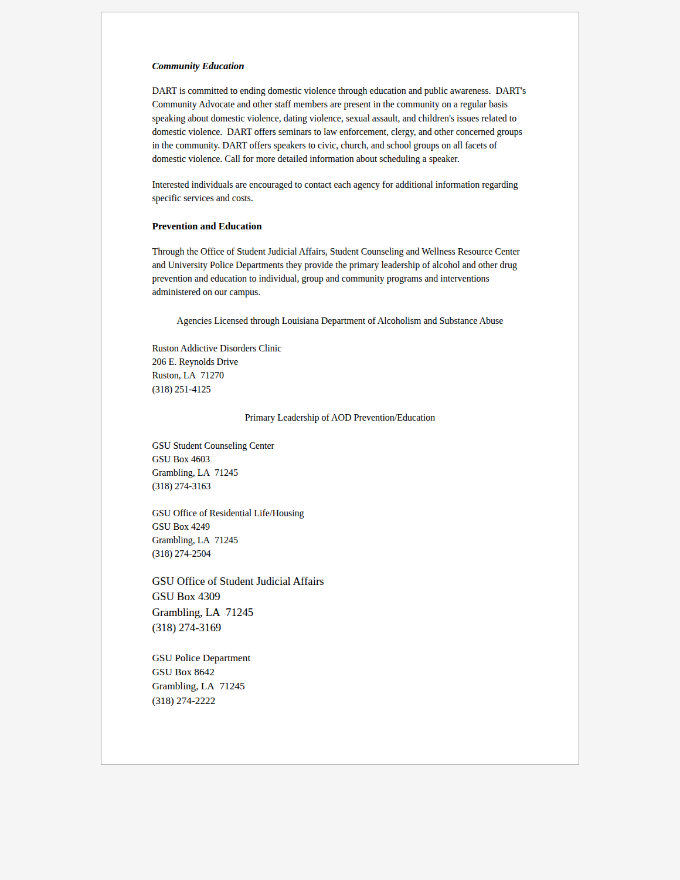Community Education
DART is committed to ending domestic violence through education and public awareness. DART's Community Advocate and other staff members are present in the community on a regular basis speaking about domestic violence, dating violence, sexual assault, and children's issues related to domestic violence. DART offers seminars to law enforcement, clergy, and other concerned groups in the community. DART offers speakers to civic, church, and school groups on all facets of domestic violence. Call for more detailed information about scheduling a speaker.
Interested individuals are encouraged to contact each agency for additional information regarding specific services and costs.
Prevention and Education
Through the Office of Student Judicial Affairs, Student Counseling and Wellness Resource Center and University Police Departments they provide the primary leadership of alcohol and other drug prevention and education to individual, group and community programs and interventions administered on our campus.
Agencies Licensed through Louisiana Department of Alcoholism and Substance Abuse
Ruston Addictive Disorders Clinic
206 E. Reynolds Drive
Ruston, LA 71270
(318) 251-4125
Primary Leadership of AOD Prevention/Education
GSU Student Counseling Center
GSU Box 4603
Grambling, LA 71245
(318) 274-3163
GSU Office of Residential Life/Housing
GSU Box 4249
Grambling, LA 71245
(318) 274-2504
GSU Office of Student Judicial Affairs
GSU Box 4309
Grambling, LA 71245
(318) 274-3169
GSU Police Department
GSU Box 8642
Grambling, LA 71245
(318) 274-2222